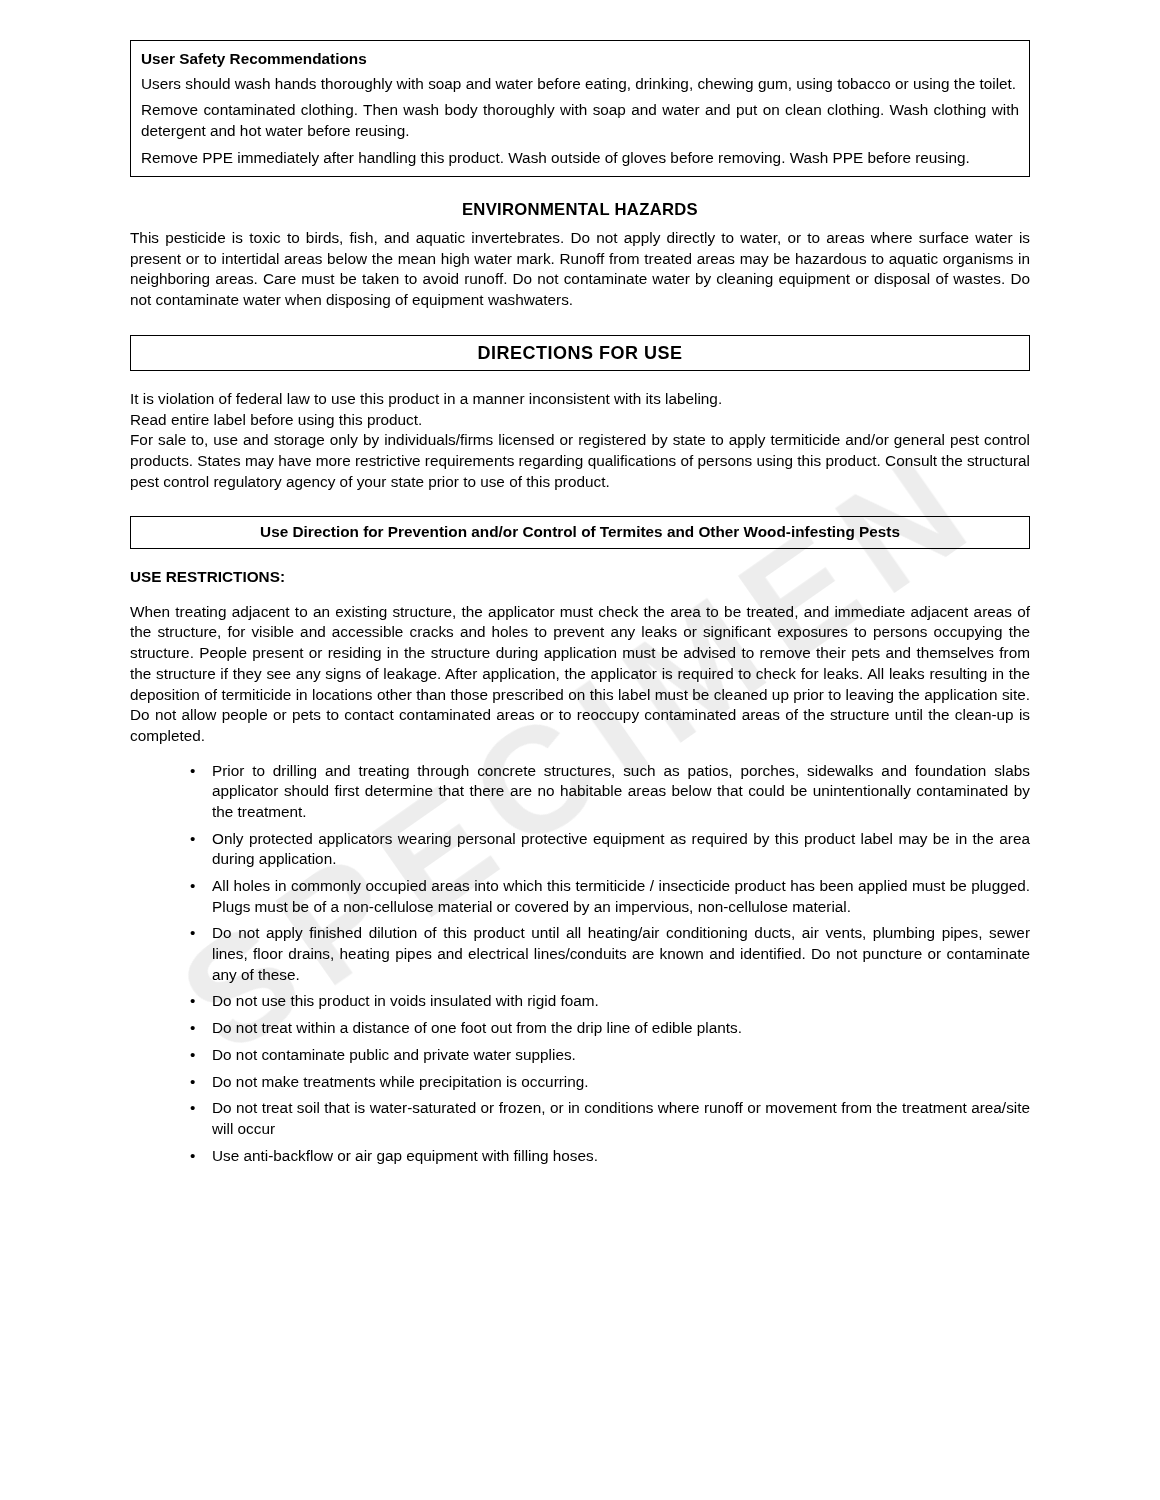SPECIMEN
User Safety Recommendations
Users should wash hands thoroughly with soap and water before eating, drinking, chewing gum, using tobacco or using the toilet.
Remove contaminated clothing. Then wash body thoroughly with soap and water and put on clean clothing. Wash clothing with detergent and hot water before reusing.
Remove PPE immediately after handling this product. Wash outside of gloves before removing. Wash PPE before reusing.
ENVIRONMENTAL HAZARDS
This pesticide is toxic to birds, fish, and aquatic invertebrates. Do not apply directly to water, or to areas where surface water is present or to intertidal areas below the mean high water mark. Runoff from treated areas may be hazardous to aquatic organisms in neighboring areas. Care must be taken to avoid runoff. Do not contaminate water by cleaning equipment or disposal of wastes. Do not contaminate water when disposing of equipment washwaters.
DIRECTIONS FOR USE
It is violation of federal law to use this product in a manner inconsistent with its labeling.
Read entire label before using this product.
For sale to, use and storage only by individuals/firms licensed or registered by state to apply termiticide and/or general pest control products. States may have more restrictive requirements regarding qualifications of persons using this product. Consult the structural pest control regulatory agency of your state prior to use of this product.
Use Direction for Prevention and/or Control of Termites and Other Wood-infesting Pests
USE RESTRICTIONS:
When treating adjacent to an existing structure, the applicator must check the area to be treated, and immediate adjacent areas of the structure, for visible and accessible cracks and holes to prevent any leaks or significant exposures to persons occupying the structure. People present or residing in the structure during application must be advised to remove their pets and themselves from the structure if they see any signs of leakage. After application, the applicator is required to check for leaks. All leaks resulting in the deposition of termiticide in locations other than those prescribed on this label must be cleaned up prior to leaving the application site. Do not allow people or pets to contact contaminated areas or to reoccupy contaminated areas of the structure until the clean-up is completed.
Prior to drilling and treating through concrete structures, such as patios, porches, sidewalks and foundation slabs applicator should first determine that there are no habitable areas below that could be unintentionally contaminated by the treatment.
Only protected applicators wearing personal protective equipment as required by this product label may be in the area during application.
All holes in commonly occupied areas into which this termiticide / insecticide product has been applied must be plugged. Plugs must be of a non-cellulose material or covered by an impervious, non-cellulose material.
Do not apply finished dilution of this product until all heating/air conditioning ducts, air vents, plumbing pipes, sewer lines, floor drains, heating pipes and electrical lines/conduits are known and identified. Do not puncture or contaminate any of these.
Do not use this product in voids insulated with rigid foam.
Do not treat within a distance of one foot out from the drip line of edible plants.
Do not contaminate public and private water supplies.
Do not make treatments while precipitation is occurring.
Do not treat soil that is water-saturated or frozen, or in conditions where runoff or movement from the treatment area/site will occur
Use anti-backflow or air gap equipment with filling hoses.